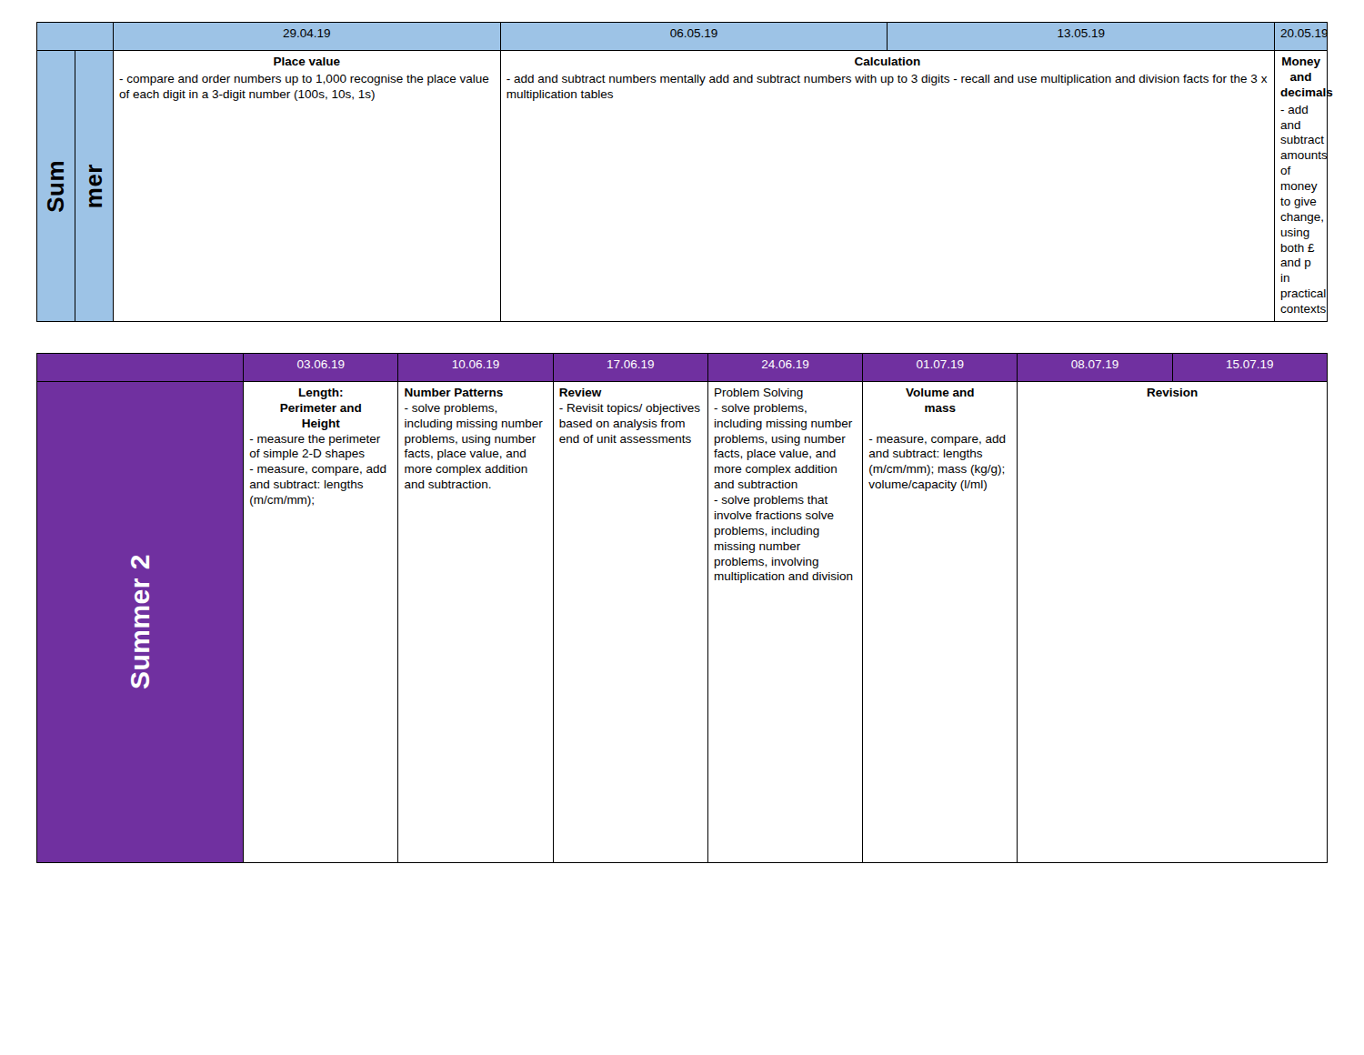| | 29.04.19 | 06.05.19 | 13.05.19 | 20.05.19 |
| Sum | mer | Place value - compare and order numbers up to 1,000 recognise the place value of each digit in a 3-digit number (100s, 10s, 1s) | Calculation - add and subtract numbers mentally add and subtract numbers with up to 3 digits - recall and use multiplication and division facts for the 3 x multiplication tables | Money and decimals - add and subtract amounts of money to give change, using both £ and p in practical contexts |
| | 03.06.19 | 10.06.19 | 17.06.19 | 24.06.19 | 01.07.19 | 08.07.19 | 15.07.19 |
| Summer 2 | Length: Perimeter and Height - measure the perimeter of simple 2-D shapes - measure, compare, add and subtract: lengths (m/cm/mm); | Number Patterns - solve problems, including missing number problems, using number facts, place value, and more complex addition and subtraction. | Review - Revisit topics/ objectives based on analysis from end of unit assessments | Problem Solving - solve problems, including missing number problems, using number facts, place value, and more complex addition and subtraction - solve problems that involve fractions solve problems, including missing number problems, involving multiplication and division | Volume and mass - measure, compare, add and subtract: lengths (m/cm/mm); mass (kg/g); volume/capacity (l/ml) | Revision |